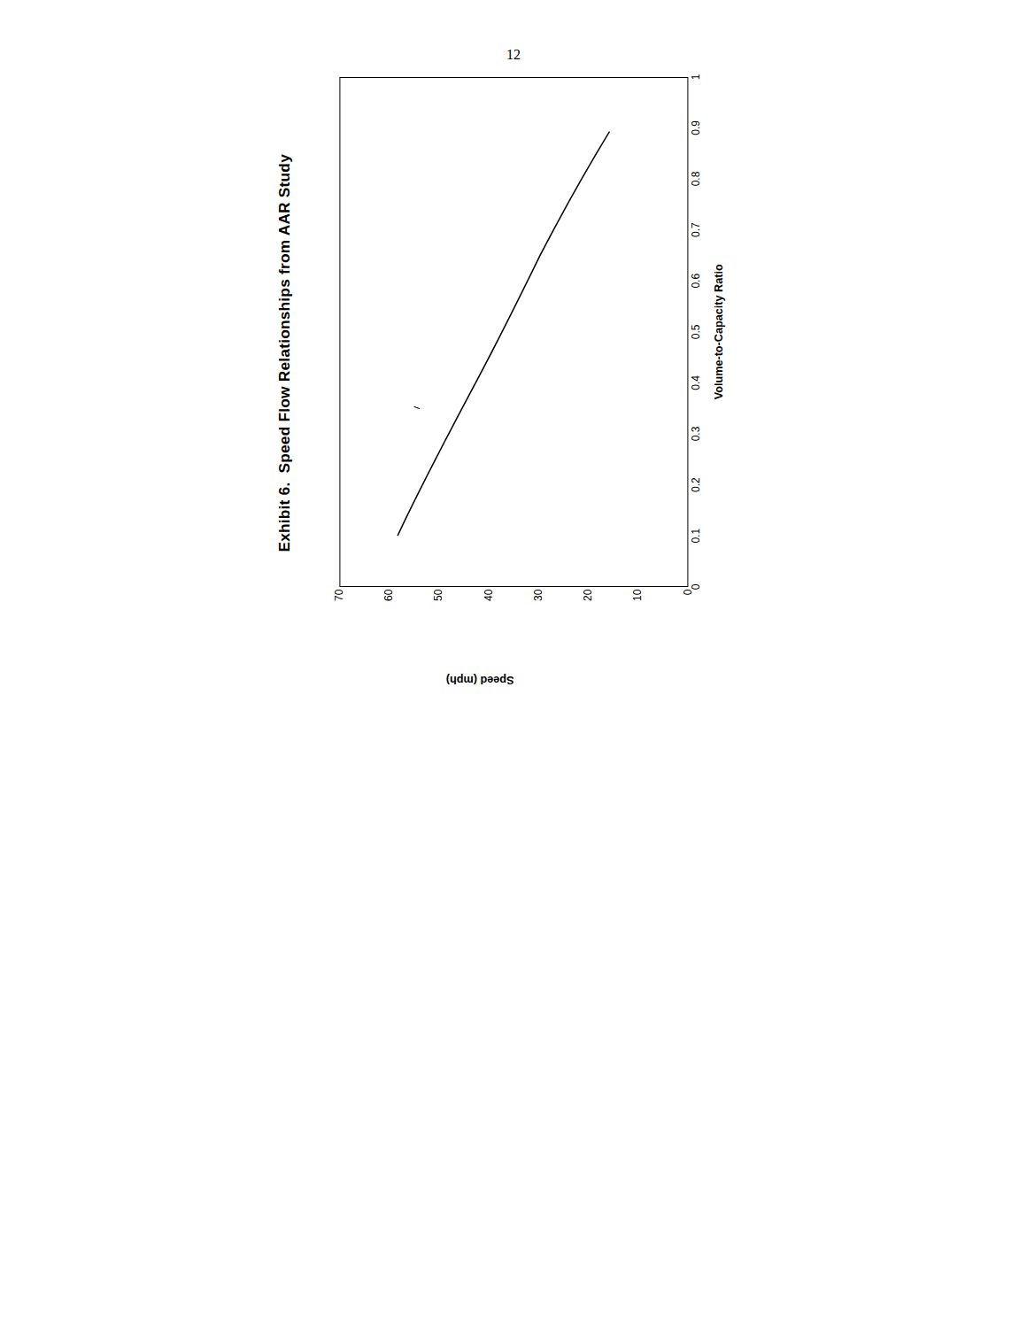12
Exhibit 6. Speed Flow Relationships from AAR Study
0 0.1 0.2 0.3 0.4 0.5 0.6 0.7 0.8 0.9 1
Volume-to-Capacity Ratio
70 60 50 40 30 20 10 0
Speed (mph)